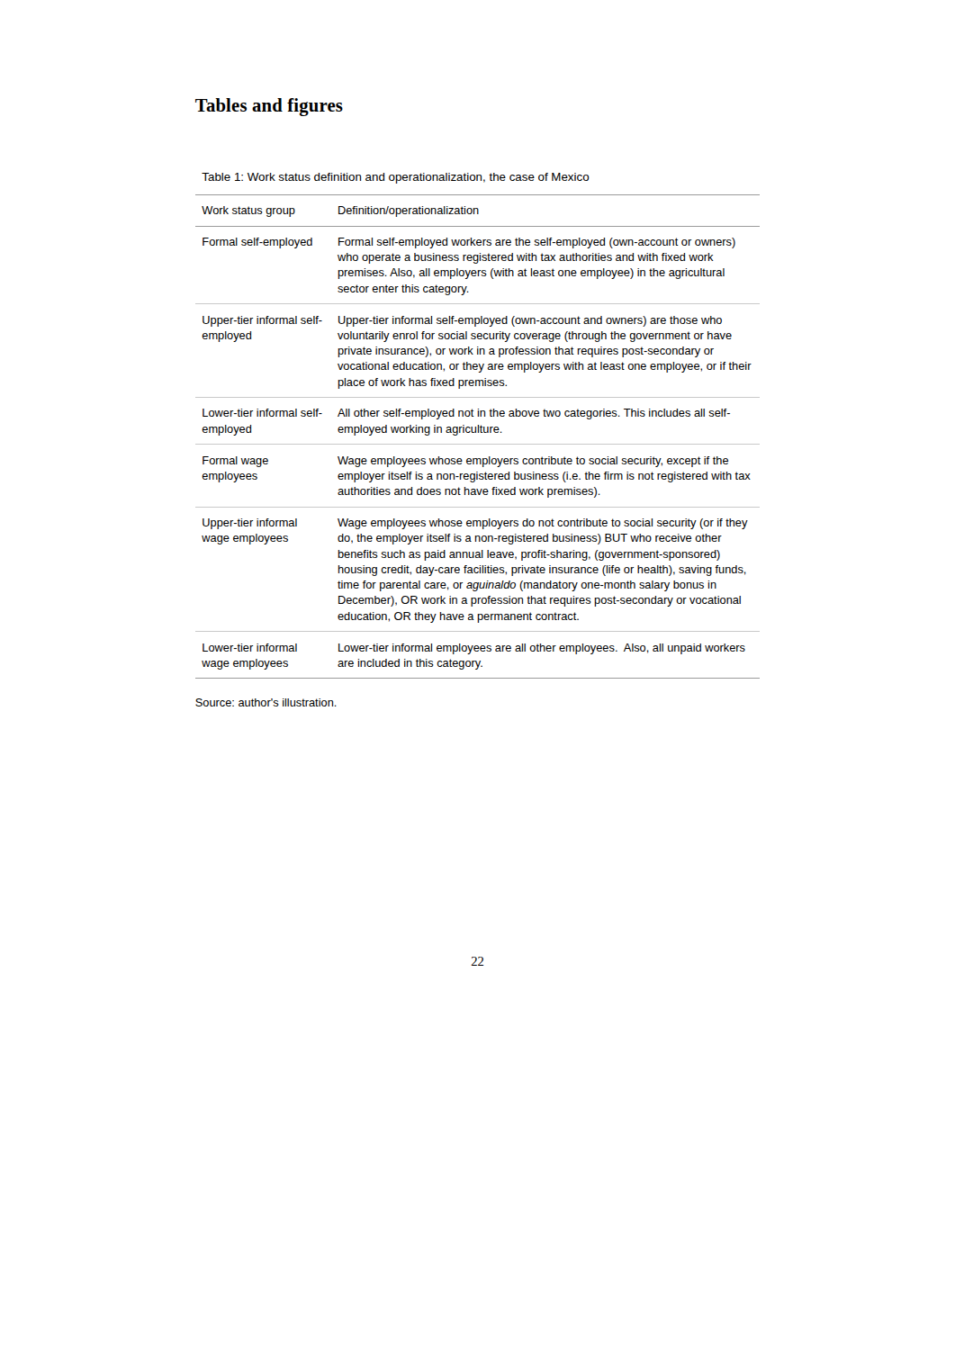Tables and figures
Table 1: Work status definition and operationalization, the case of Mexico
| Work status group | Definition/operationalization |
| --- | --- |
| Formal self-employed | Formal self-employed workers are the self-employed (own-account or owners) who operate a business registered with tax authorities and with fixed work premises. Also, all employers (with at least one employee) in the agricultural sector enter this category. |
| Upper-tier informal self-employed | Upper-tier informal self-employed (own-account and owners) are those who voluntarily enrol for social security coverage (through the government or have private insurance), or work in a profession that requires post-secondary or vocational education, or they are employers with at least one employee, or if their place of work has fixed premises. |
| Lower-tier informal self-employed | All other self-employed not in the above two categories. This includes all self-employed working in agriculture. |
| Formal wage employees | Wage employees whose employers contribute to social security, except if the employer itself is a non-registered business (i.e. the firm is not registered with tax authorities and does not have fixed work premises). |
| Upper-tier informal wage employees | Wage employees whose employers do not contribute to social security (or if they do, the employer itself is a non-registered business) BUT who receive other benefits such as paid annual leave, profit-sharing, (government-sponsored) housing credit, day-care facilities, private insurance (life or health), saving funds, time for parental care, or aguinaldo (mandatory one-month salary bonus in December), OR work in a profession that requires post-secondary or vocational education, OR they have a permanent contract. |
| Lower-tier informal wage employees | Lower-tier informal employees are all other employees. Also, all unpaid workers are included in this category. |
Source: author's illustration.
22